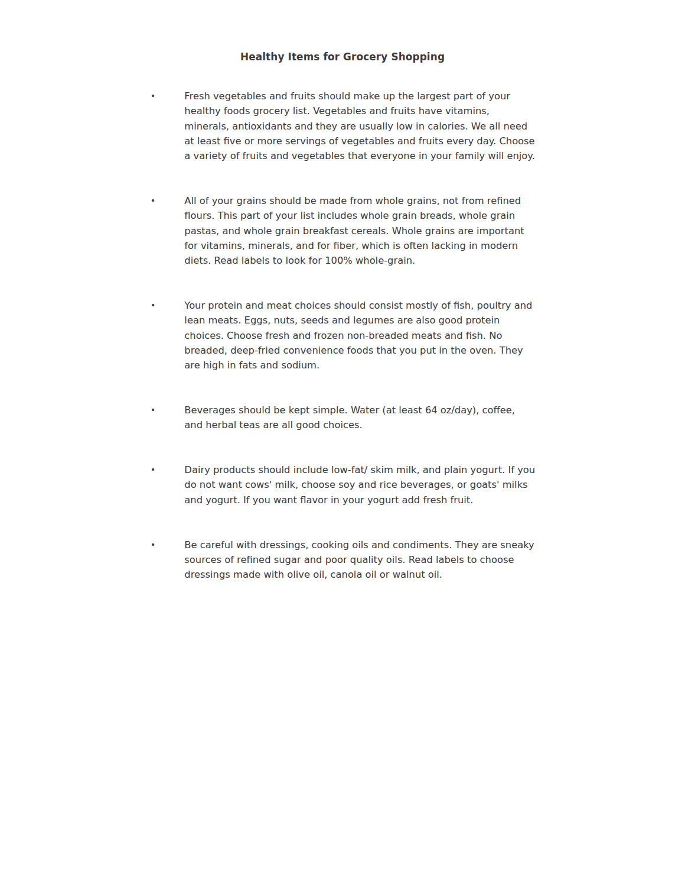Healthy Items for Grocery Shopping
Fresh vegetables and fruits should make up the largest part of your healthy foods grocery list. Vegetables and fruits have vitamins, minerals, antioxidants and they are usually low in calories. We all need at least five or more servings of vegetables and fruits every day. Choose a variety of fruits and vegetables that everyone in your family will enjoy.
All of your grains should be made from whole grains, not from refined flours. This part of your list includes whole grain breads, whole grain pastas, and whole grain breakfast cereals. Whole grains are important for vitamins, minerals, and for fiber, which is often lacking in modern diets. Read labels to look for 100% whole-grain.
Your protein and meat choices should consist mostly of fish, poultry and lean meats. Eggs, nuts, seeds and legumes are also good protein choices. Choose fresh and frozen non-breaded meats and fish. No breaded, deep-fried convenience foods that you put in the oven. They are high in fats and sodium.
Beverages should be kept simple. Water (at least 64 oz/day), coffee, and herbal teas are all good choices.
Dairy products should include low-fat/ skim milk, and plain yogurt. If you do not want cows' milk, choose soy and rice beverages, or goats' milks and yogurt. If you want flavor in your yogurt add fresh fruit.
Be careful with dressings, cooking oils and condiments. They are sneaky sources of refined sugar and poor quality oils. Read labels to choose dressings made with olive oil, canola oil or walnut oil.